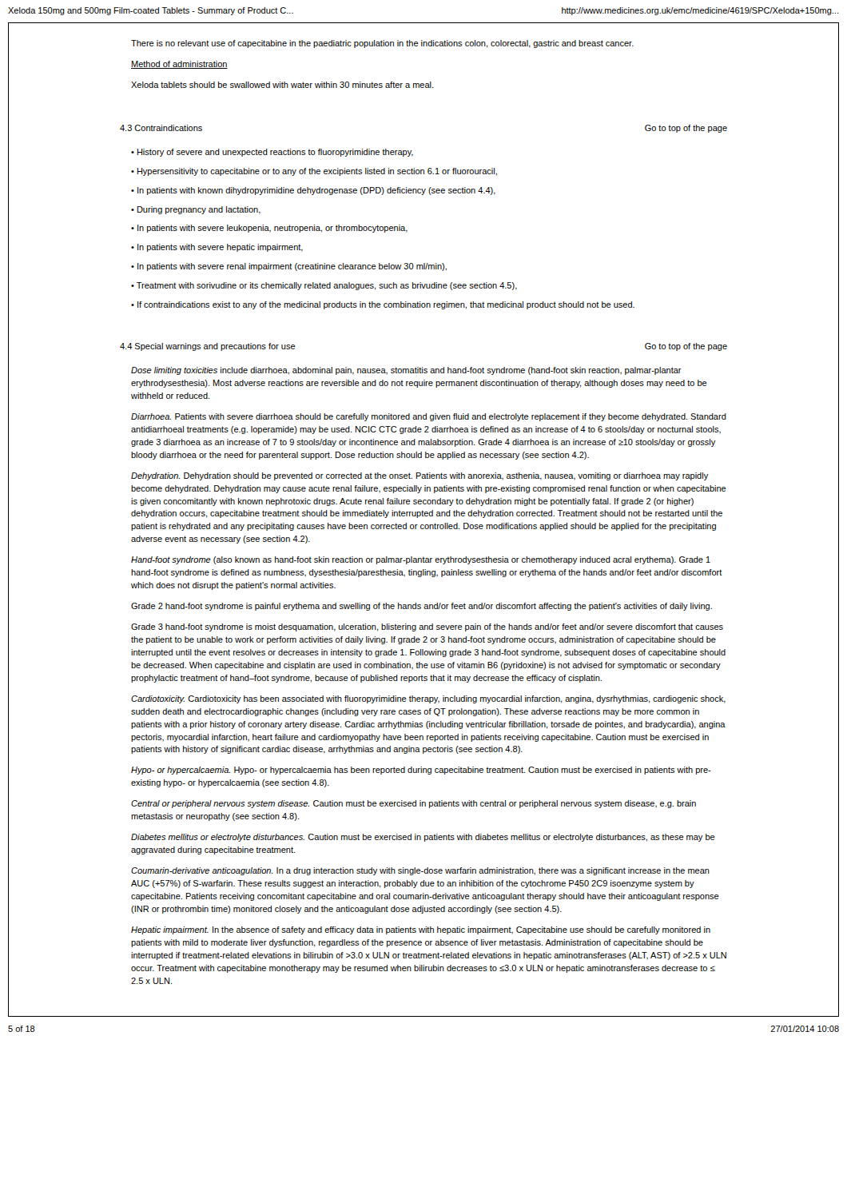Xeloda 150mg and 500mg Film-coated Tablets - Summary of Product C... http://www.medicines.org.uk/emc/medicine/4619/SPC/Xeloda+150mg...
There is no relevant use of capecitabine in the paediatric population in the indications colon, colorectal, gastric and breast cancer.
Method of administration
Xeloda tablets should be swallowed with water within 30 minutes after a meal.
4.3 Contraindications Go to top of the page
• History of severe and unexpected reactions to fluoropyrimidine therapy,
• Hypersensitivity to capecitabine or to any of the excipients listed in section 6.1 or fluorouracil,
• In patients with known dihydropyrimidine dehydrogenase (DPD) deficiency (see section 4.4),
• During pregnancy and lactation,
• In patients with severe leukopenia, neutropenia, or thrombocytopenia,
• In patients with severe hepatic impairment,
• In patients with severe renal impairment (creatinine clearance below 30 ml/min),
• Treatment with sorivudine or its chemically related analogues, such as brivudine (see section 4.5),
• If contraindications exist to any of the medicinal products in the combination regimen, that medicinal product should not be used.
4.4 Special warnings and precautions for use Go to top of the page
Dose limiting toxicities include diarrhoea, abdominal pain, nausea, stomatitis and hand-foot syndrome (hand-foot skin reaction, palmar-plantar erythrodysesthesia). Most adverse reactions are reversible and do not require permanent discontinuation of therapy, although doses may need to be withheld or reduced.
Diarrhoea. Patients with severe diarrhoea should be carefully monitored and given fluid and electrolyte replacement if they become dehydrated. Standard antidiarrhoeal treatments (e.g. loperamide) may be used. NCIC CTC grade 2 diarrhoea is defined as an increase of 4 to 6 stools/day or nocturnal stools, grade 3 diarrhoea as an increase of 7 to 9 stools/day or incontinence and malabsorption. Grade 4 diarrhoea is an increase of ≥10 stools/day or grossly bloody diarrhoea or the need for parenteral support. Dose reduction should be applied as necessary (see section 4.2).
Dehydration. Dehydration should be prevented or corrected at the onset. Patients with anorexia, asthenia, nausea, vomiting or diarrhoea may rapidly become dehydrated. Dehydration may cause acute renal failure, especially in patients with pre-existing compromised renal function or when capecitabine is given concomitantly with known nephrotoxic drugs. Acute renal failure secondary to dehydration might be potentially fatal. If grade 2 (or higher) dehydration occurs, capecitabine treatment should be immediately interrupted and the dehydration corrected. Treatment should not be restarted until the patient is rehydrated and any precipitating causes have been corrected or controlled. Dose modifications applied should be applied for the precipitating adverse event as necessary (see section 4.2).
Hand-foot syndrome (also known as hand-foot skin reaction or palmar-plantar erythrodysesthesia or chemotherapy induced acral erythema). Grade 1 hand-foot syndrome is defined as numbness, dysesthesia/paresthesia, tingling, painless swelling or erythema of the hands and/or feet and/or discomfort which does not disrupt the patient's normal activities.
Grade 2 hand-foot syndrome is painful erythema and swelling of the hands and/or feet and/or discomfort affecting the patient's activities of daily living.
Grade 3 hand-foot syndrome is moist desquamation, ulceration, blistering and severe pain of the hands and/or feet and/or severe discomfort that causes the patient to be unable to work or perform activities of daily living. If grade 2 or 3 hand-foot syndrome occurs, administration of capecitabine should be interrupted until the event resolves or decreases in intensity to grade 1. Following grade 3 hand-foot syndrome, subsequent doses of capecitabine should be decreased. When capecitabine and cisplatin are used in combination, the use of vitamin B6 (pyridoxine) is not advised for symptomatic or secondary prophylactic treatment of hand–foot syndrome, because of published reports that it may decrease the efficacy of cisplatin.
Cardiotoxicity. Cardiotoxicity has been associated with fluoropyrimidine therapy, including myocardial infarction, angina, dysrhythmias, cardiogenic shock, sudden death and electrocardiographic changes (including very rare cases of QT prolongation). These adverse reactions may be more common in patients with a prior history of coronary artery disease. Cardiac arrhythmias (including ventricular fibrillation, torsade de pointes, and bradycardia), angina pectoris, myocardial infarction, heart failure and cardiomyopathy have been reported in patients receiving capecitabine. Caution must be exercised in patients with history of significant cardiac disease, arrhythmias and angina pectoris (see section 4.8).
Hypo- or hypercalcaemia. Hypo- or hypercalcaemia has been reported during capecitabine treatment. Caution must be exercised in patients with pre-existing hypo- or hypercalcaemia (see section 4.8).
Central or peripheral nervous system disease. Caution must be exercised in patients with central or peripheral nervous system disease, e.g. brain metastasis or neuropathy (see section 4.8).
Diabetes mellitus or electrolyte disturbances. Caution must be exercised in patients with diabetes mellitus or electrolyte disturbances, as these may be aggravated during capecitabine treatment.
Coumarin-derivative anticoagulation. In a drug interaction study with single-dose warfarin administration, there was a significant increase in the mean AUC (+57%) of S-warfarin. These results suggest an interaction, probably due to an inhibition of the cytochrome P450 2C9 isoenzyme system by capecitabine. Patients receiving concomitant capecitabine and oral coumarin-derivative anticoagulant therapy should have their anticoagulant response (INR or prothrombin time) monitored closely and the anticoagulant dose adjusted accordingly (see section 4.5).
Hepatic impairment. In the absence of safety and efficacy data in patients with hepatic impairment, Capecitabine use should be carefully monitored in patients with mild to moderate liver dysfunction, regardless of the presence or absence of liver metastasis. Administration of capecitabine should be interrupted if treatment-related elevations in bilirubin of >3.0 x ULN or treatment-related elevations in hepatic aminotransferases (ALT, AST) of >2.5 x ULN occur. Treatment with capecitabine monotherapy may be resumed when bilirubin decreases to ≤3.0 x ULN or hepatic aminotransferases decrease to ≤ 2.5 x ULN.
5 of 18 27/01/2014 10:08